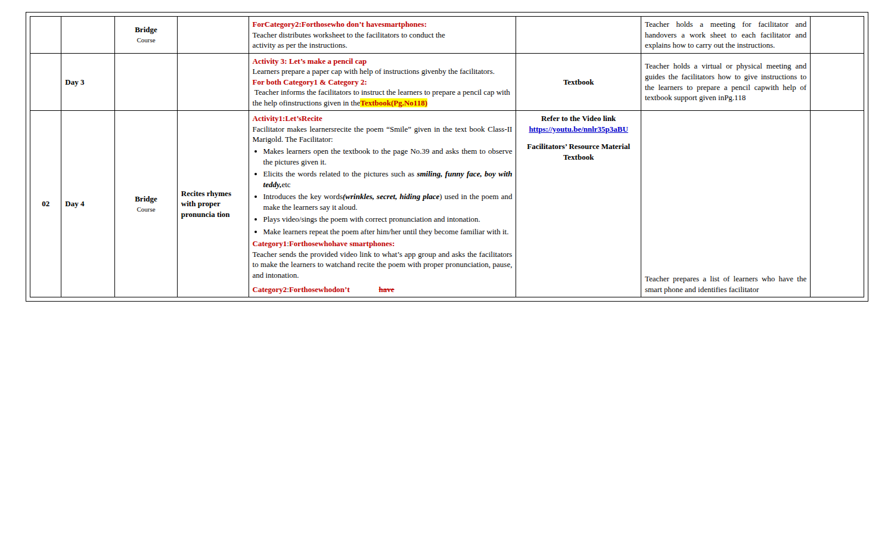| | | Bridge Course | | ForCategory2:Forthosewho don’t havesmartphones : Teacher distributes worksheet to the facilitators to conduct the activity as per the instructions. | | Teacher holds a meeting for facilitator and handovers a work sheet to each facilitator and explains how to carry out the instructions. | |
| | Day 3 | | | Activity 3: Let’s make a pencil cap Learners prepare a paper cap with help of instructions givenby the facilitators. For both Category1 & Category 2: Teacher informs the facilitators to instruct the learners to prepare a pencil cap with the help ofinstructions given in the Textbook(Pg.No118) | Textbook | Teacher holds a virtual or physical meeting and guides the facilitators how to give instructions to the learners to prepare a pencil capwith help of textbook support given inPg.118 | |
| 02 | Day 4 | Bridge Course | Recites rhymes with proper pronuncia tion | Activity1:Let’sRecite Facilitator makes learnersrecite the poem “Smile” given in the text book Class-II Marigold. The Facilitator: Makes learners open the textbook to the page No.39 and asks them to observe the pictures given it. Elicits the words related to the pictures such as smiling, funny face, boy with teddy, etc Introduces the key words (wrinkles, secret, hiding place ) used in the poem and make the learners say it aloud. Plays video/sings the poem with correct pronunciation and intonation. Make learners repeat the poem after him/her until they become familiar with it. Category1 : Forthosewhohave smartphones: Teacher sends the provided video link to what’s app group and asks the facilitators to make the learners to watchand recite the poem with proper pronunciation, pause, and intonation. Category2 : Forthosewhodon’t have | Refer to the Video link https://youtu.be/nnlr35p3aBU Facilitators’ Resource Material Textbook | Teacher prepares a list of learners who have the smart phone and identifies facilitator | |